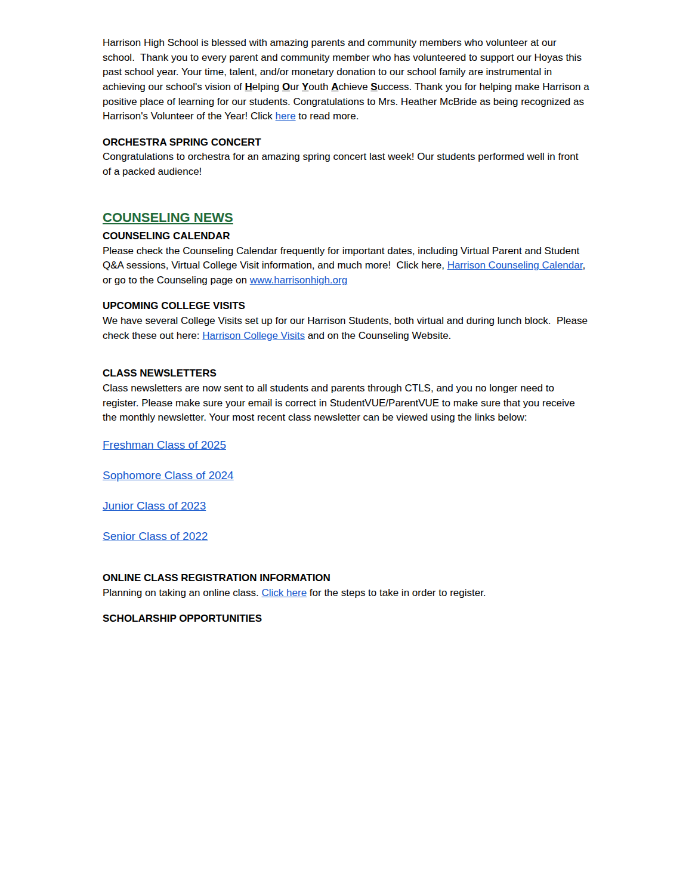Harrison High School is blessed with amazing parents and community members who volunteer at our school. Thank you to every parent and community member who has volunteered to support our Hoyas this past school year. Your time, talent, and/or monetary donation to our school family are instrumental in achieving our school's vision of Helping Our Youth Achieve Success. Thank you for helping make Harrison a positive place of learning for our students. Congratulations to Mrs. Heather McBride as being recognized as Harrison's Volunteer of the Year! Click here to read more.
ORCHESTRA SPRING CONCERT
Congratulations to orchestra for an amazing spring concert last week! Our students performed well in front of a packed audience!
COUNSELING NEWS
COUNSELING CALENDAR
Please check the Counseling Calendar frequently for important dates, including Virtual Parent and Student Q&A sessions, Virtual College Visit information, and much more! Click here, Harrison Counseling Calendar, or go to the Counseling page on www.harrisonhigh.org
UPCOMING COLLEGE VISITS
We have several College Visits set up for our Harrison Students, both virtual and during lunch block. Please check these out here: Harrison College Visits and on the Counseling Website.
CLASS NEWSLETTERS
Class newsletters are now sent to all students and parents through CTLS, and you no longer need to register. Please make sure your email is correct in StudentVUE/ParentVUE to make sure that you receive the monthly newsletter. Your most recent class newsletter can be viewed using the links below:
Freshman Class of 2025
Sophomore Class of 2024
Junior Class of 2023
Senior Class of 2022
ONLINE CLASS REGISTRATION INFORMATION
Planning on taking an online class. Click here for the steps to take in order to register.
SCHOLARSHIP OPPORTUNITIES